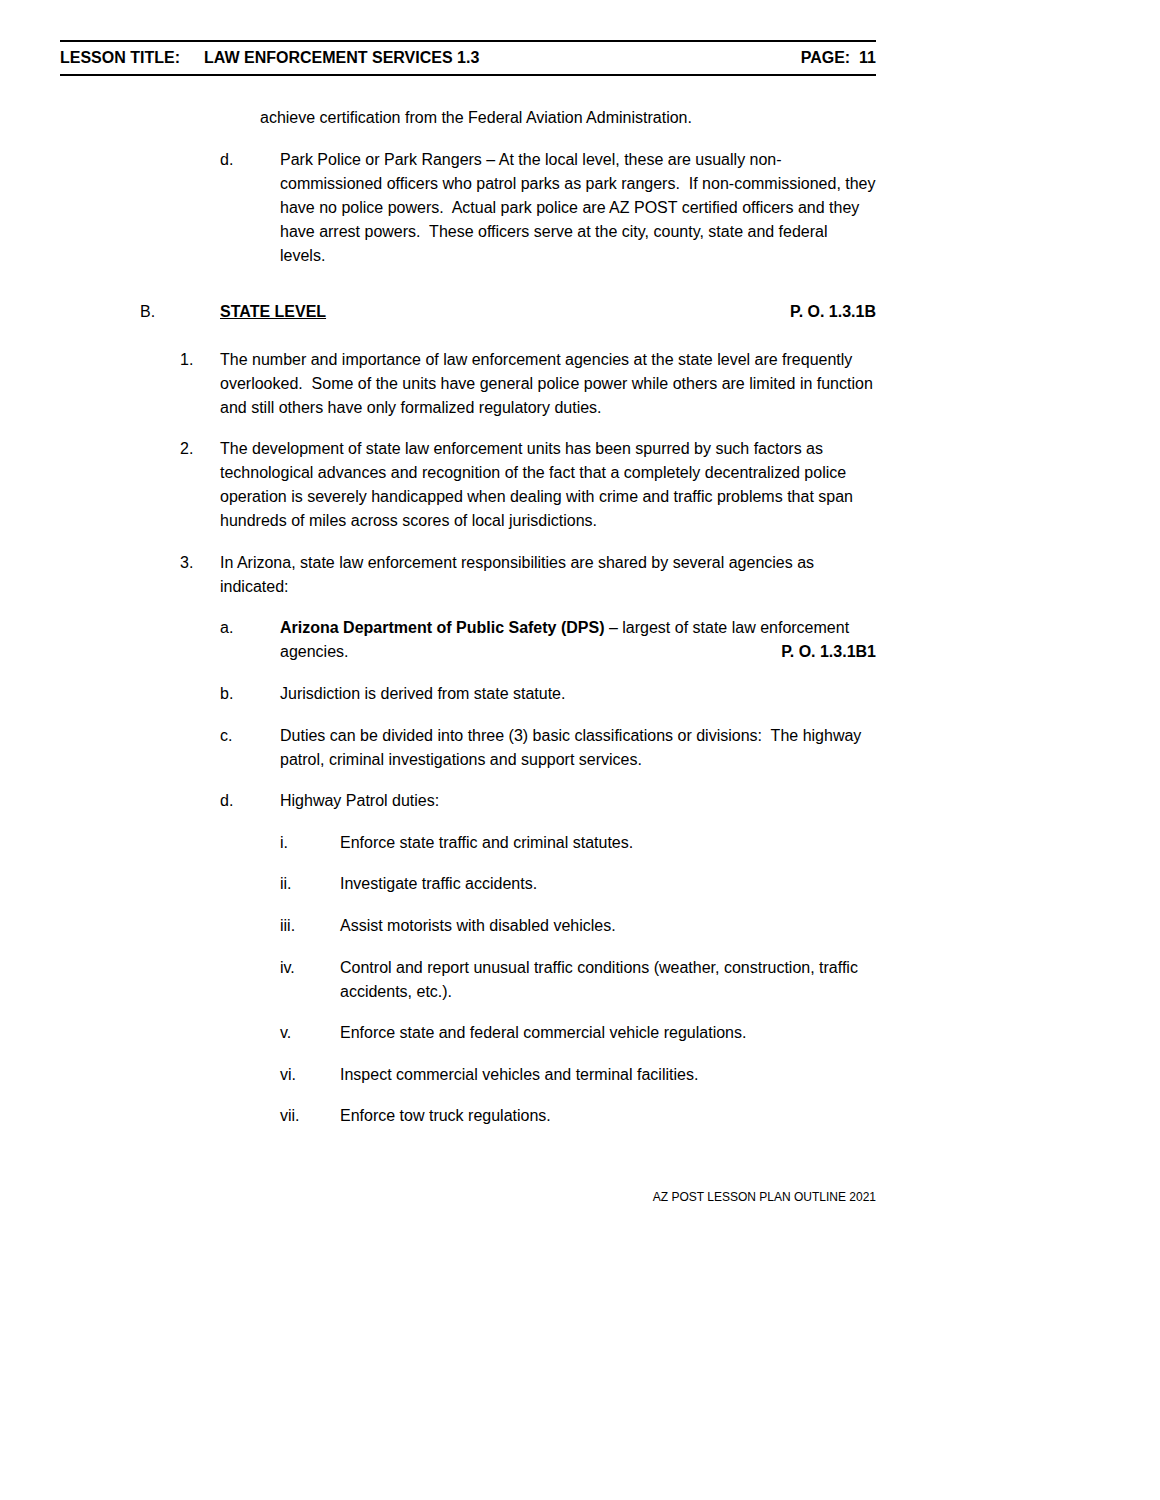LESSON TITLE: LAW ENFORCEMENT SERVICES 1.3
PAGE: 11
achieve certification from the Federal Aviation Administration.
d.
Park Police or Park Rangers – At the local level, these are usually non-commissioned officers who patrol parks as park rangers. If non-commissioned, they have no police powers. Actual park police are AZ POST certified officers and they have arrest powers. These officers serve at the city, county, state and federal levels.
B.
STATE LEVEL P. O. 1.3.1B
1.
The number and importance of law enforcement agencies at the state level are frequently overlooked. Some of the units have general police power while others are limited in function and still others have only formalized regulatory duties.
2.
The development of state law enforcement units has been spurred by such factors as technological advances and recognition of the fact that a completely decentralized police operation is severely handicapped when dealing with crime and traffic problems that span hundreds of miles across scores of local jurisdictions.
3.
In Arizona, state law enforcement responsibilities are shared by several agencies as indicated:
a.
Arizona Department of Public Safety (DPS) – largest of state law enforcement agencies. P. O. 1.3.1B1
b.
Jurisdiction is derived from state statute.
c.
Duties can be divided into three (3) basic classifications or divisions: The highway patrol, criminal investigations and support services.
d.
Highway Patrol duties:
i.
Enforce state traffic and criminal statutes.
ii.
Investigate traffic accidents.
iii.
Assist motorists with disabled vehicles.
iv.
Control and report unusual traffic conditions (weather, construction, traffic accidents, etc.).
v.
Enforce state and federal commercial vehicle regulations.
vi.
Inspect commercial vehicles and terminal facilities.
vii.
Enforce tow truck regulations.
AZ POST LESSON PLAN OUTLINE 2021